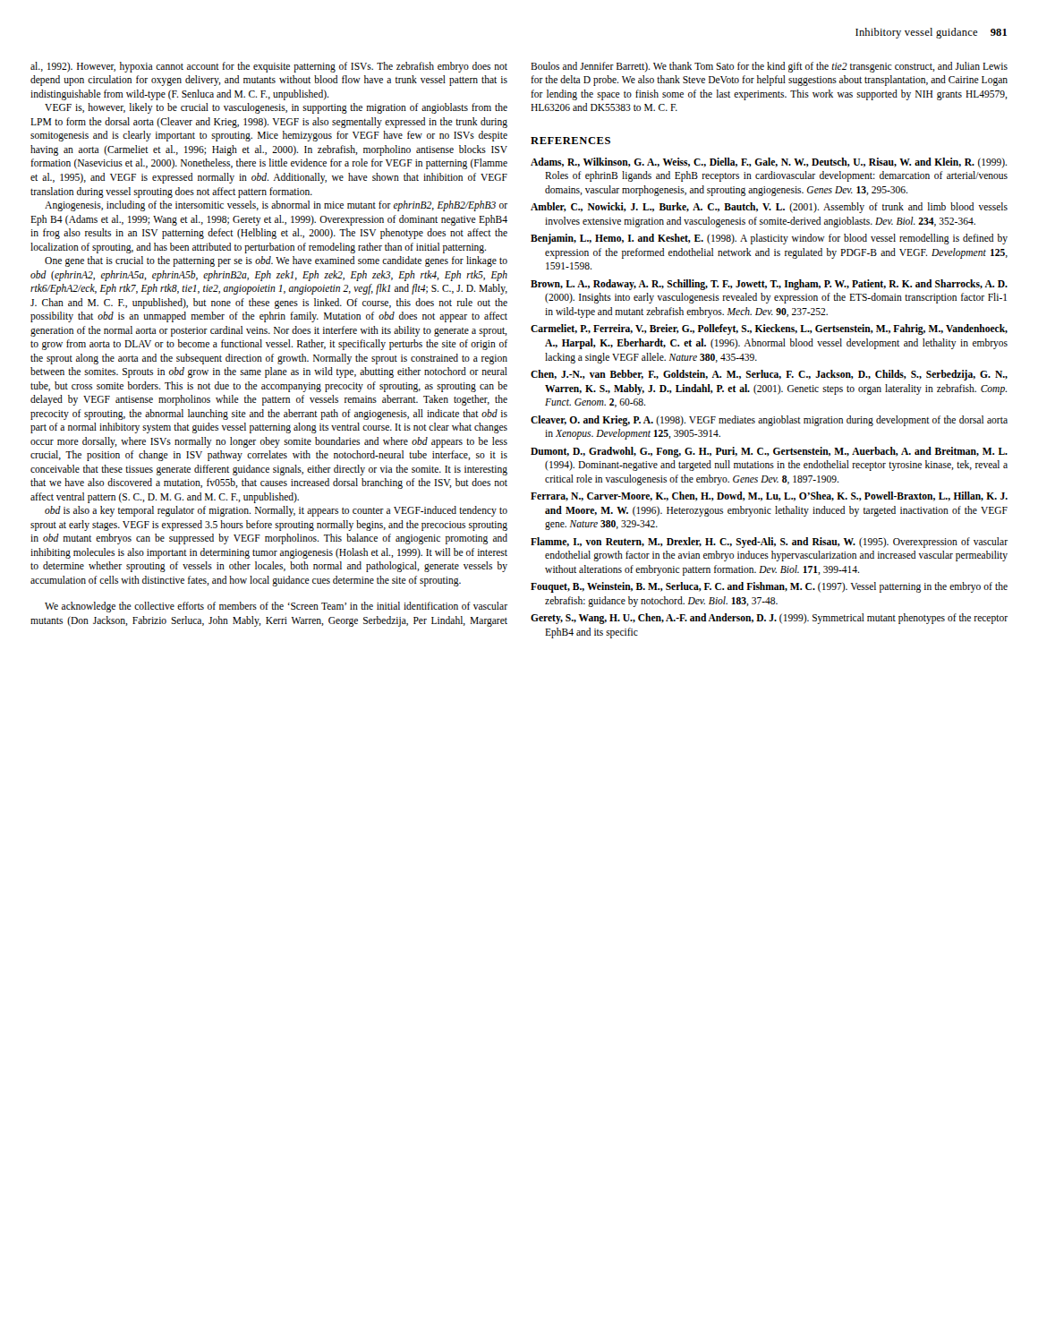Inhibitory vessel guidance981
al., 1992). However, hypoxia cannot account for the exquisite patterning of ISVs. The zebrafish embryo does not depend upon circulation for oxygen delivery, and mutants without blood flow have a trunk vessel pattern that is indistinguishable from wild-type (F. Senluca and M. C. F., unpublished).
VEGF is, however, likely to be crucial to vasculogenesis, in supporting the migration of angioblasts from the LPM to form the dorsal aorta (Cleaver and Krieg, 1998). VEGF is also segmentally expressed in the trunk during somitogenesis and is clearly important to sprouting. Mice hemizygous for VEGF have few or no ISVs despite having an aorta (Carmeliet et al., 1996; Haigh et al., 2000). In zebrafish, morpholino antisense blocks ISV formation (Nasevicius et al., 2000). Nonetheless, there is little evidence for a role for VEGF in patterning (Flamme et al., 1995), and VEGF is expressed normally in obd. Additionally, we have shown that inhibition of VEGF translation during vessel sprouting does not affect pattern formation.
Angiogenesis, including of the intersomitic vessels, is abnormal in mice mutant for ephrinB2, EphB2/EphB3 or Eph B4 (Adams et al., 1999; Wang et al., 1998; Gerety et al., 1999). Overexpression of dominant negative EphB4 in frog also results in an ISV patterning defect (Helbling et al., 2000). The ISV phenotype does not affect the localization of sprouting, and has been attributed to perturbation of remodeling rather than of initial patterning.
One gene that is crucial to the patterning per se is obd. We have examined some candidate genes for linkage to obd (ephrinA2, ephrinA5a, ephrinA5b, ephrinB2a, Eph zek1, Eph zek2, Eph zek3, Eph rtk4, Eph rtk5, Eph rtk6/EphA2/eck, Eph rtk7, Eph rtk8, tie1, tie2, angiopoietin 1, angiopoietin 2, vegf, flk1 and flt4; S. C., J. D. Mably, J. Chan and M. C. F., unpublished), but none of these genes is linked. Of course, this does not rule out the possibility that obd is an unmapped member of the ephrin family. Mutation of obd does not appear to affect generation of the normal aorta or posterior cardinal veins. Nor does it interfere with its ability to generate a sprout, to grow from aorta to DLAV or to become a functional vessel. Rather, it specifically perturbs the site of origin of the sprout along the aorta and the subsequent direction of growth. Normally the sprout is constrained to a region between the somites. Sprouts in obd grow in the same plane as in wild type, abutting either notochord or neural tube, but cross somite borders. This is not due to the accompanying precocity of sprouting, as sprouting can be delayed by VEGF antisense morpholinos while the pattern of vessels remains aberrant. Taken together, the precocity of sprouting, the abnormal launching site and the aberrant path of angiogenesis, all indicate that obd is part of a normal inhibitory system that guides vessel patterning along its ventral course. It is not clear what changes occur more dorsally, where ISVs normally no longer obey somite boundaries and where obd appears to be less crucial, The position of change in ISV pathway correlates with the notochord-neural tube interface, so it is conceivable that these tissues generate different guidance signals, either directly or via the somite. It is interesting that we have also discovered a mutation, fv055b, that causes increased dorsal branching of the ISV, but does not affect ventral pattern (S. C., D. M. G. and M. C. F., unpublished).
obd is also a key temporal regulator of migration. Normally, it appears to counter a VEGF-induced tendency to sprout at early stages. VEGF is expressed 3.5 hours before sprouting normally begins, and the precocious sprouting in obd mutant embryos can be suppressed by VEGF morpholinos. This balance of angiogenic promoting and inhibiting molecules is also important in determining tumor angiogenesis (Holash et al., 1999). It will be of interest to determine whether sprouting of vessels in other locales, both normal and pathological, generate vessels by accumulation of cells with distinctive fates, and how local guidance cues determine the site of sprouting.
We acknowledge the collective efforts of members of the ‘Screen Team’ in the initial identification of vascular mutants (Don Jackson, Fabrizio Serluca, John Mably, Kerri Warren, George Serbedzija, Per Lindahl, Margaret Boulos and Jennifer Barrett). We thank Tom Sato for the kind gift of the tie2 transgenic construct, and Julian Lewis for the delta D probe. We also thank Steve DeVoto for helpful suggestions about transplantation, and Cairine Logan for lending the space to finish some of the last experiments. This work was supported by NIH grants HL49579, HL63206 and DK55383 to M. C. F.
REFERENCES
Adams, R., Wilkinson, G. A., Weiss, C., Diella, F., Gale, N. W., Deutsch, U., Risau, W. and Klein, R. (1999). Roles of ephrinB ligands and EphB receptors in cardiovascular development: demarcation of arterial/venous domains, vascular morphogenesis, and sprouting angiogenesis. Genes Dev. 13, 295-306.
Ambler, C., Nowicki, J. L., Burke, A. C., Bautch, V. L. (2001). Assembly of trunk and limb blood vessels involves extensive migration and vasculogenesis of somite-derived angioblasts. Dev. Biol. 234, 352-364.
Benjamin, L., Hemo, I. and Keshet, E. (1998). A plasticity window for blood vessel remodelling is defined by expression of the preformed endothelial network and is regulated by PDGF-B and VEGF. Development 125, 1591-1598.
Brown, L. A., Rodaway, A. R., Schilling, T. F., Jowett, T., Ingham, P. W., Patient, R. K. and Sharrocks, A. D. (2000). Insights into early vasculogenesis revealed by expression of the ETS-domain transcription factor Fli-1 in wild-type and mutant zebrafish embryos. Mech. Dev. 90, 237-252.
Carmeliet, P., Ferreira, V., Breier, G., Pollefeyt, S., Kieckens, L., Gertsenstein, M., Fahrig, M., Vandenhoeck, A., Harpal, K., Eberhardt, C. et al. (1996). Abnormal blood vessel development and lethality in embryos lacking a single VEGF allele. Nature 380, 435-439.
Chen, J.-N., van Bebber, F., Goldstein, A. M., Serluca, F. C., Jackson, D., Childs, S., Serbedzija, G. N., Warren, K. S., Mably, J. D., Lindahl, P. et al. (2001). Genetic steps to organ laterality in zebrafish. Comp. Funct. Genom. 2, 60-68.
Cleaver, O. and Krieg, P. A. (1998). VEGF mediates angioblast migration during development of the dorsal aorta in Xenopus. Development 125, 3905-3914.
Dumont, D., Gradwohl, G., Fong, G. H., Puri, M. C., Gertsenstein, M., Auerbach, A. and Breitman, M. L. (1994). Dominant-negative and targeted null mutations in the endothelial receptor tyrosine kinase, tek, reveal a critical role in vasculogenesis of the embryo. Genes Dev. 8, 1897-1909.
Ferrara, N., Carver-Moore, K., Chen, H., Dowd, M., Lu, L., O’Shea, K. S., Powell-Braxton, L., Hillan, K. J. and Moore, M. W. (1996). Heterozygous embryonic lethality induced by targeted inactivation of the VEGF gene. Nature 380, 329-342.
Flamme, I., von Reutern, M., Drexler, H. C., Syed-Ali, S. and Risau, W. (1995). Overexpression of vascular endothelial growth factor in the avian embryo induces hypervascularization and increased vascular permeability without alterations of embryonic pattern formation. Dev. Biol. 171, 399-414.
Fouquet, B., Weinstein, B. M., Serluca, F. C. and Fishman, M. C. (1997). Vessel patterning in the embryo of the zebrafish: guidance by notochord. Dev. Biol. 183, 37-48.
Gerety, S., Wang, H. U., Chen, A.-F. and Anderson, D. J. (1999). Symmetrical mutant phenotypes of the receptor EphB4 and its specific